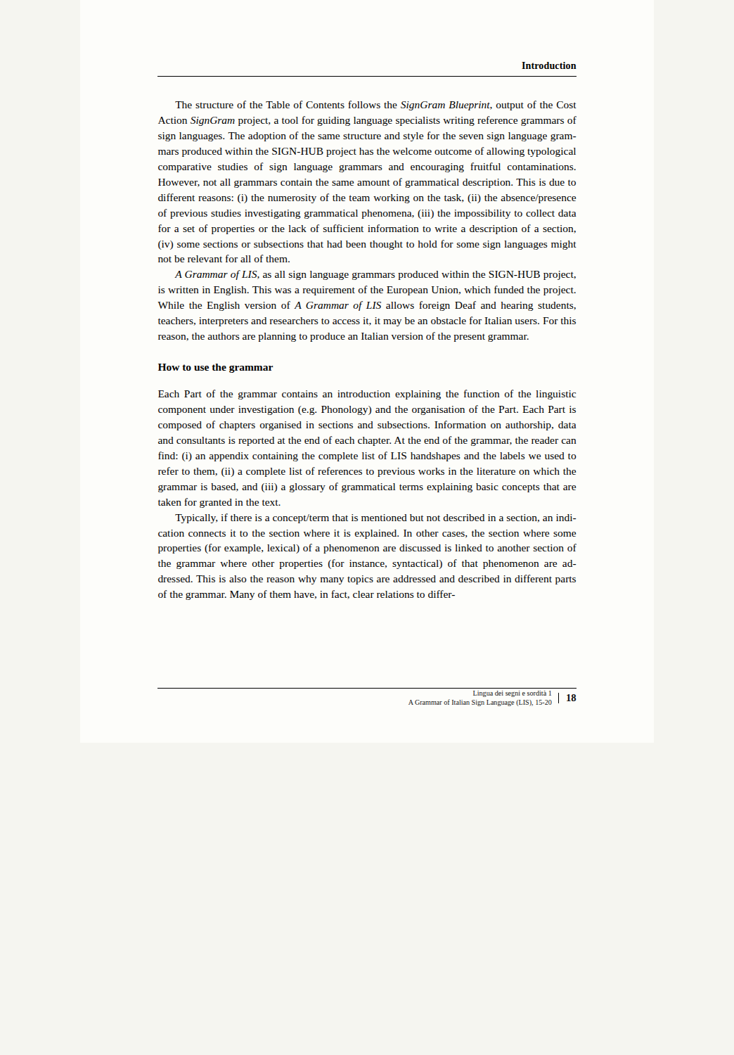Introduction
The structure of the Table of Contents follows the SignGram Blueprint, output of the Cost Action SignGram project, a tool for guiding language specialists writing reference grammars of sign languages. The adoption of the same structure and style for the seven sign language grammars produced within the SIGN-HUB project has the welcome outcome of allowing typological comparative studies of sign language grammars and encouraging fruitful contaminations. However, not all grammars contain the same amount of grammatical description. This is due to different reasons: (i) the numerosity of the team working on the task, (ii) the absence/presence of previous studies investigating grammatical phenomena, (iii) the impossibility to collect data for a set of properties or the lack of sufficient information to write a description of a section, (iv) some sections or subsections that had been thought to hold for some sign languages might not be relevant for all of them.
A Grammar of LIS, as all sign language grammars produced within the SIGN-HUB project, is written in English. This was a requirement of the European Union, which funded the project. While the English version of A Grammar of LIS allows foreign Deaf and hearing students, teachers, interpreters and researchers to access it, it may be an obstacle for Italian users. For this reason, the authors are planning to produce an Italian version of the present grammar.
How to use the grammar
Each Part of the grammar contains an introduction explaining the function of the linguistic component under investigation (e.g. Phonology) and the organisation of the Part. Each Part is composed of chapters organised in sections and subsections. Information on authorship, data and consultants is reported at the end of each chapter. At the end of the grammar, the reader can find: (i) an appendix containing the complete list of LIS handshapes and the labels we used to refer to them, (ii) a complete list of references to previous works in the literature on which the grammar is based, and (iii) a glossary of grammatical terms explaining basic concepts that are taken for granted in the text.
Typically, if there is a concept/term that is mentioned but not described in a section, an indication connects it to the section where it is explained. In other cases, the section where some properties (for example, lexical) of a phenomenon are discussed is linked to another section of the grammar where other properties (for instance, syntactical) of that phenomenon are addressed. This is also the reason why many topics are addressed and described in different parts of the grammar. Many of them have, in fact, clear relations to differ-
Lingua dei segni e sordità 1
A Grammar of Italian Sign Language (LIS), 15-2018